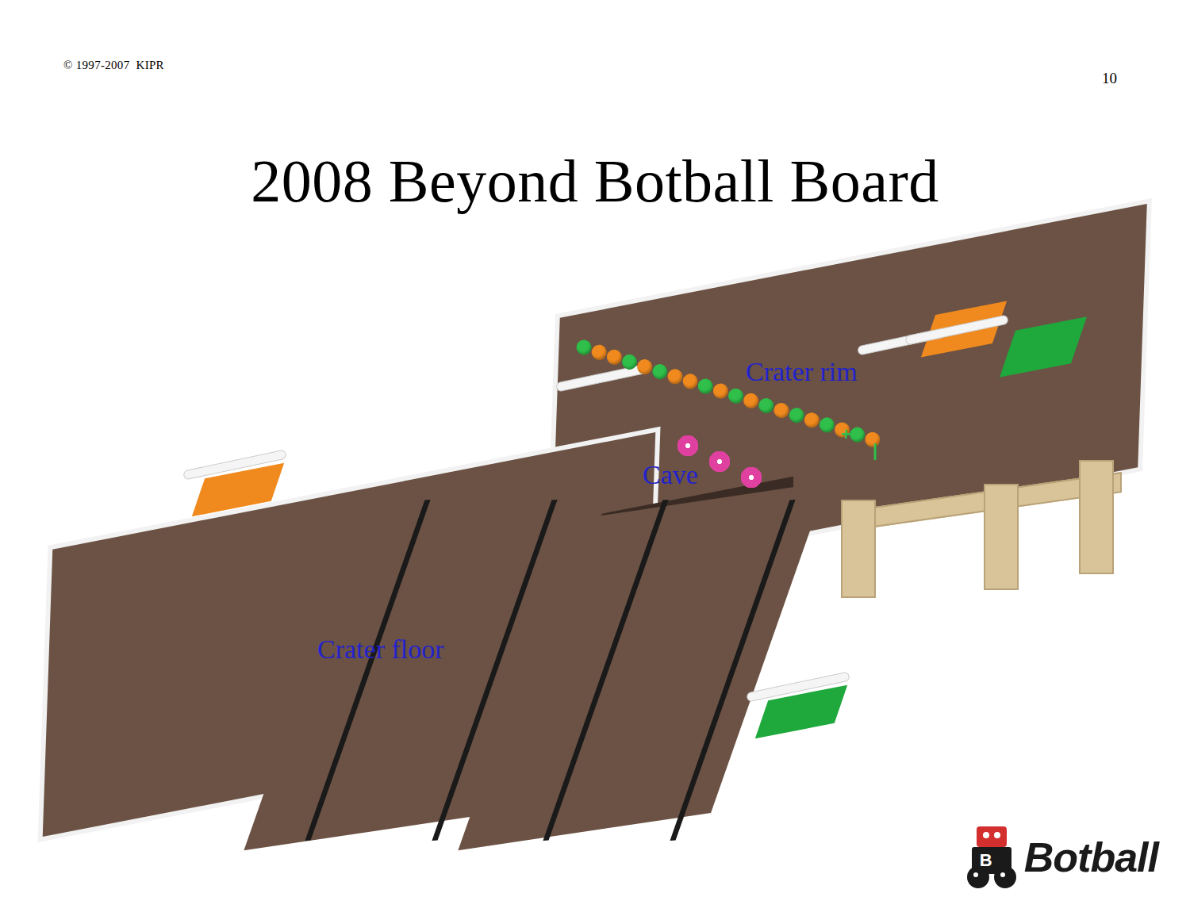© 1997-2007 KIPR
10
2008 Beyond Botball Board
+
|
Crater rim
Cave
Crater floor
B
Botball